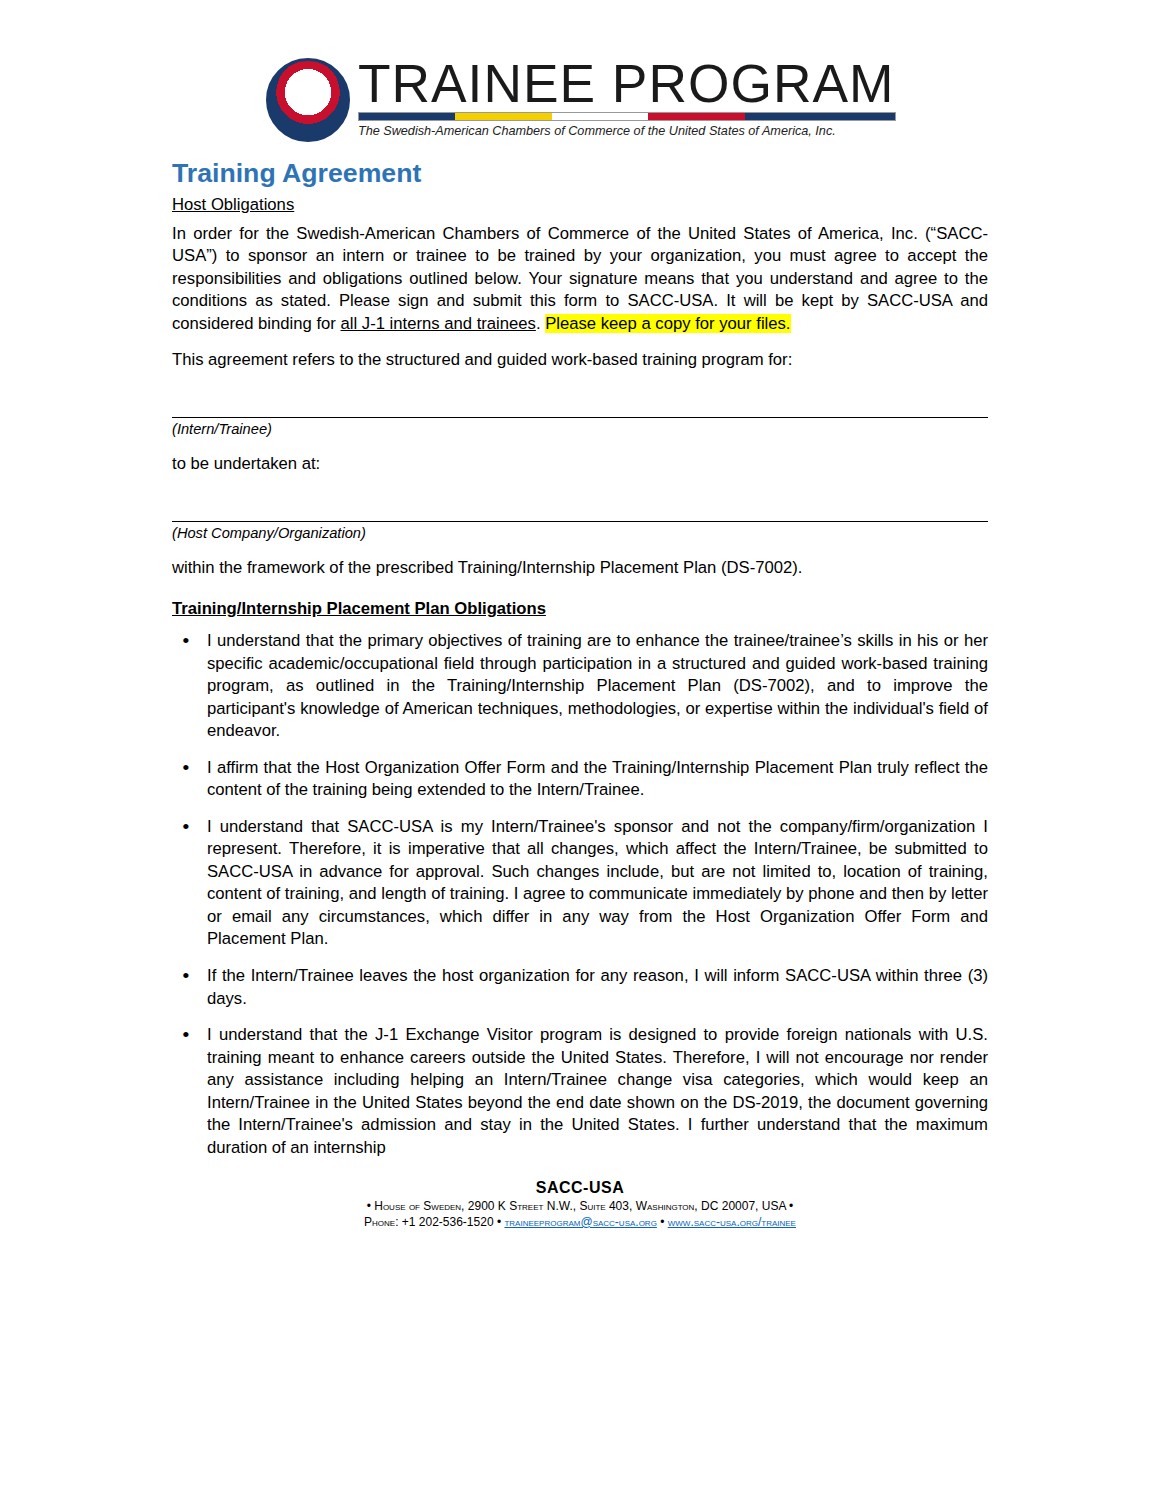TRAINEE PROGRAM
The Swedish-American Chambers of Commerce of the United States of America, Inc.
Training Agreement
Host Obligations
In order for the Swedish-American Chambers of Commerce of the United States of America, Inc. (“SACC-USA”) to sponsor an intern or trainee to be trained by your organization, you must agree to accept the responsibilities and obligations outlined below. Your signature means that you understand and agree to the conditions as stated. Please sign and submit this form to SACC-USA. It will be kept by SACC-USA and considered binding for all J-1 interns and trainees. Please keep a copy for your files.
This agreement refers to the structured and guided work-based training program for:
(Intern/Trainee)
to be undertaken at:
(Host Company/Organization)
within the framework of the prescribed Training/Internship Placement Plan (DS-7002).
Training/Internship Placement Plan Obligations
I understand that the primary objectives of training are to enhance the trainee/trainee’s skills in his or her specific academic/occupational field through participation in a structured and guided work-based training program, as outlined in the Training/Internship Placement Plan (DS-7002), and to improve the participant's knowledge of American techniques, methodologies, or expertise within the individual's field of endeavor.
I affirm that the Host Organization Offer Form and the Training/Internship Placement Plan truly reflect the content of the training being extended to the Intern/Trainee.
I understand that SACC-USA is my Intern/Trainee's sponsor and not the company/firm/organization I represent. Therefore, it is imperative that all changes, which affect the Intern/Trainee, be submitted to SACC-USA in advance for approval. Such changes include, but are not limited to, location of training, content of training, and length of training. I agree to communicate immediately by phone and then by letter or email any circumstances, which differ in any way from the Host Organization Offer Form and Placement Plan.
If the Intern/Trainee leaves the host organization for any reason, I will inform SACC-USA within three (3) days.
I understand that the J-1 Exchange Visitor program is designed to provide foreign nationals with U.S. training meant to enhance careers outside the United States. Therefore, I will not encourage nor render any assistance including helping an Intern/Trainee change visa categories, which would keep an Intern/Trainee in the United States beyond the end date shown on the DS-2019, the document governing the Intern/Trainee's admission and stay in the United States. I further understand that the maximum duration of an internship
SACC-USA
• House of Sweden, 2900 K Street N.W., Suite 403, Washington, DC 20007, USA •
Phone: +1 202-536-1520 • traineeprogram@sacc-usa.org • www.sacc-usa.org/trainee